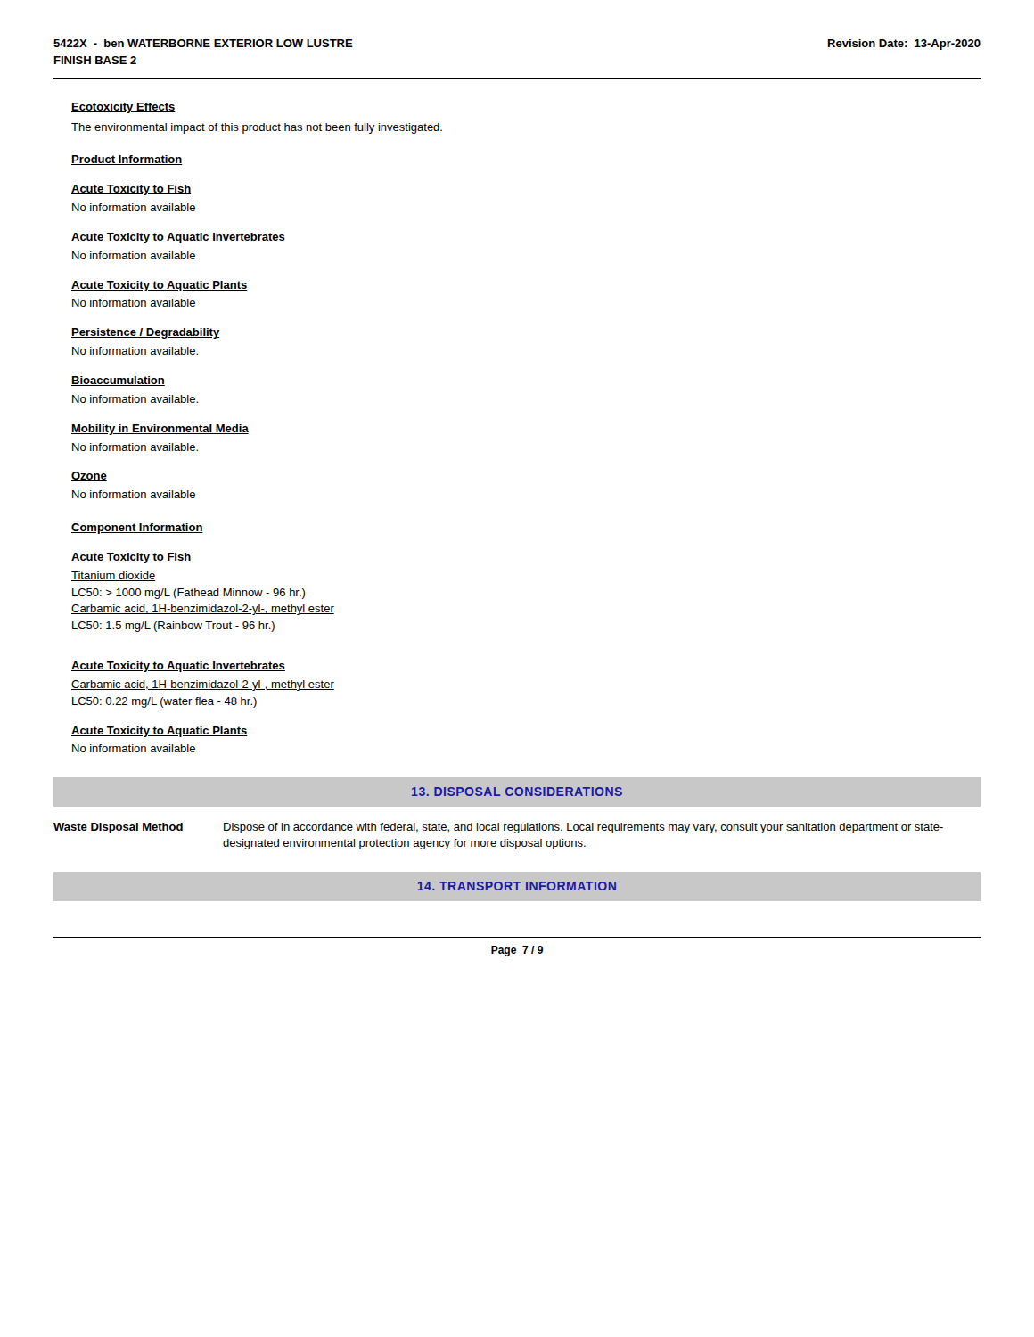5422X - ben WATERBORNE EXTERIOR LOW LUSTRE
FINISH BASE 2
Revision Date: 13-Apr-2020
Ecotoxicity Effects
The environmental impact of this product has not been fully investigated.
Product Information
Acute Toxicity to Fish
No information available
Acute Toxicity to Aquatic Invertebrates
No information available
Acute Toxicity to Aquatic Plants
No information available
Persistence / Degradability
No information available.
Bioaccumulation
No information available.
Mobility in Environmental Media
No information available.
Ozone
No information available
Component Information
Acute Toxicity to Fish
Titanium dioxide
LC50: > 1000 mg/L (Fathead Minnow - 96 hr.)
Carbamic acid, 1H-benzimidazol-2-yl-, methyl ester
LC50: 1.5 mg/L (Rainbow Trout - 96 hr.)
Acute Toxicity to Aquatic Invertebrates
Carbamic acid, 1H-benzimidazol-2-yl-, methyl ester
LC50: 0.22 mg/L (water flea - 48 hr.)
Acute Toxicity to Aquatic Plants
No information available
13. DISPOSAL CONSIDERATIONS
Waste Disposal Method
Dispose of in accordance with federal, state, and local regulations. Local requirements may vary, consult your sanitation department or state-designated environmental protection agency for more disposal options.
14. TRANSPORT INFORMATION
Page 7 / 9